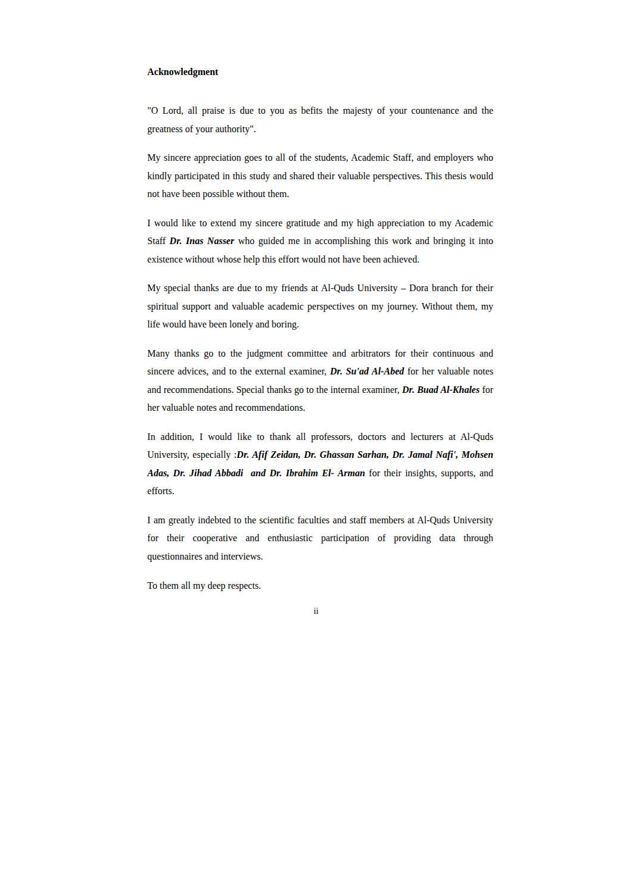Acknowledgment
"O Lord, all praise is due to you as befits the majesty of your countenance and the greatness of your authority".
My sincere appreciation goes to all of the students, Academic Staff, and employers who kindly participated in this study and shared their valuable perspectives. This thesis would not have been possible without them.
I would like to extend my sincere gratitude and my high appreciation to my Academic Staff Dr. Inas Nasser who guided me in accomplishing this work and bringing it into existence without whose help this effort would not have been achieved.
My special thanks are due to my friends at Al-Quds University – Dora branch for their spiritual support and valuable academic perspectives on my journey. Without them, my life would have been lonely and boring.
Many thanks go to the judgment committee and arbitrators for their continuous and sincere advices, and to the external examiner, Dr. Su'ad Al-Abed for her valuable notes and recommendations. Special thanks go to the internal examiner, Dr. Buad Al-Khales for her valuable notes and recommendations.
In addition, I would like to thank all professors, doctors and lecturers at Al-Quds University, especially :Dr. Afif Zeidan, Dr. Ghassan Sarhan, Dr. Jamal Nafi', Mohsen Adas, Dr. Jihad Abbadi and Dr. Ibrahim El- Arman for their insights, supports, and efforts.
I am greatly indebted to the scientific faculties and staff members at Al-Quds University for their cooperative and enthusiastic participation of providing data through questionnaires and interviews.
To them all my deep respects.
ii